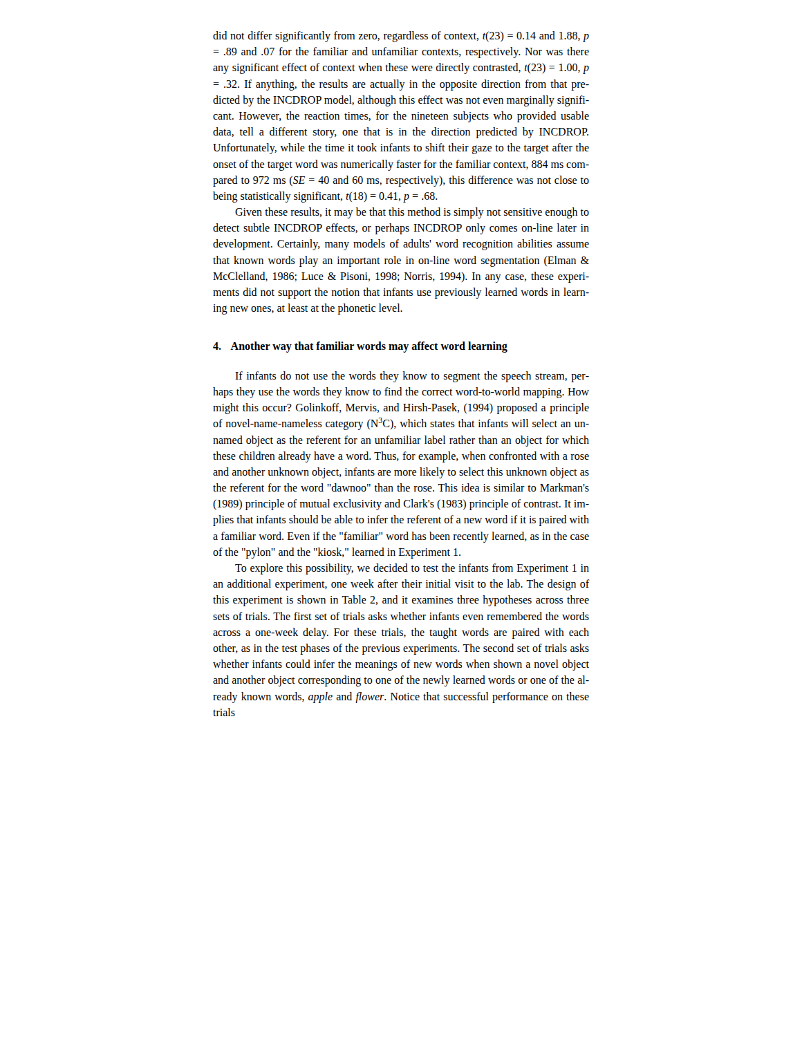did not differ significantly from zero, regardless of context, t(23) = 0.14 and 1.88, p = .89 and .07 for the familiar and unfamiliar contexts, respectively. Nor was there any significant effect of context when these were directly contrasted, t(23) = 1.00, p = .32. If anything, the results are actually in the opposite direction from that predicted by the INCDROP model, although this effect was not even marginally significant. However, the reaction times, for the nineteen subjects who provided usable data, tell a different story, one that is in the direction predicted by INCDROP. Unfortunately, while the time it took infants to shift their gaze to the target after the onset of the target word was numerically faster for the familiar context, 884 ms compared to 972 ms (SE = 40 and 60 ms, respectively), this difference was not close to being statistically significant, t(18) = 0.41, p = .68.
Given these results, it may be that this method is simply not sensitive enough to detect subtle INCDROP effects, or perhaps INCDROP only comes on-line later in development. Certainly, many models of adults' word recognition abilities assume that known words play an important role in on-line word segmentation (Elman & McClelland, 1986; Luce & Pisoni, 1998; Norris, 1994). In any case, these experiments did not support the notion that infants use previously learned words in learning new ones, at least at the phonetic level.
4. Another way that familiar words may affect word learning
If infants do not use the words they know to segment the speech stream, perhaps they use the words they know to find the correct word-to-world mapping. How might this occur? Golinkoff, Mervis, and Hirsh-Pasek, (1994) proposed a principle of novel-name-nameless category (N3C), which states that infants will select an unnamed object as the referent for an unfamiliar label rather than an object for which these children already have a word. Thus, for example, when confronted with a rose and another unknown object, infants are more likely to select this unknown object as the referent for the word "dawnoo" than the rose. This idea is similar to Markman's (1989) principle of mutual exclusivity and Clark's (1983) principle of contrast. It implies that infants should be able to infer the referent of a new word if it is paired with a familiar word. Even if the "familiar" word has been recently learned, as in the case of the "pylon" and the "kiosk," learned in Experiment 1.
To explore this possibility, we decided to test the infants from Experiment 1 in an additional experiment, one week after their initial visit to the lab. The design of this experiment is shown in Table 2, and it examines three hypotheses across three sets of trials. The first set of trials asks whether infants even remembered the words across a one-week delay. For these trials, the taught words are paired with each other, as in the test phases of the previous experiments. The second set of trials asks whether infants could infer the meanings of new words when shown a novel object and another object corresponding to one of the newly learned words or one of the already known words, apple and flower. Notice that successful performance on these trials